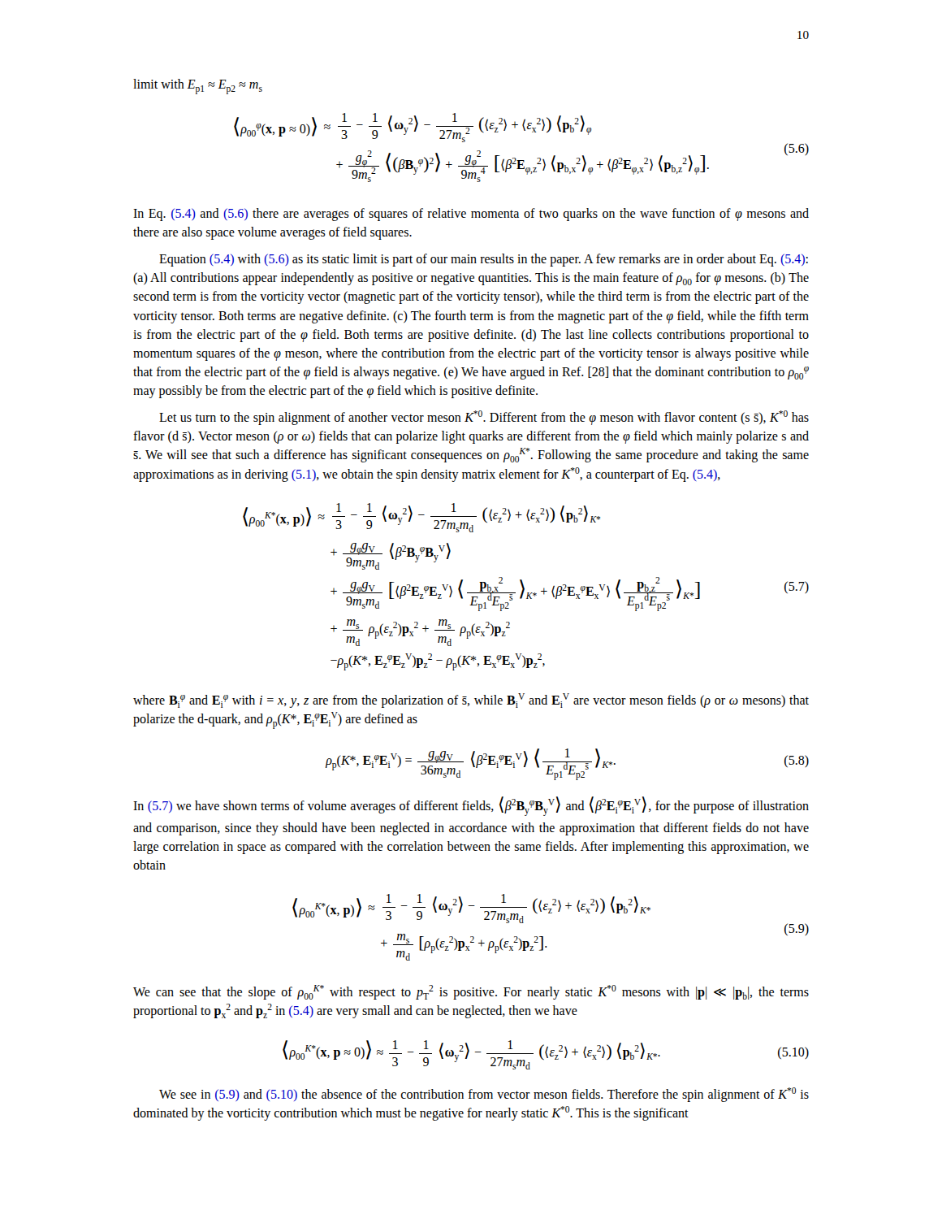10
limit with Ep1 ≈ Ep2 ≈ ms
| ⟨ ρ 00 φ ( x , p ≈ 0) ⟩ | ≈ | 1 3 − 1 9 ⟨ ω y 2 ⟩ − 1 27 m s 2 ( ⟨ ε z 2 ⟩ + ⟨ ε x 2 ⟩ ) ⟨ p b 2 ⟩ φ |
| | | + g φ 2 9 m s 2 ⟨ ( β B y φ ) 2 ⟩ + g φ 2 9 m s 4 [ ⟨ β 2 E φ ,z 2 ⟩ ⟨ p b,x 2 ⟩ φ + ⟨ β 2 E φ ,x 2 ⟩ ⟨ p b,z 2 ⟩ φ ] . |
(5.6)
In Eq. (5.4) and (5.6) there are averages of squares of relative momenta of two quarks on the wave function of φ mesons and there are also space volume averages of field squares.
Equation (5.4) with (5.6) as its static limit is part of our main results in the paper. A few remarks are in order about Eq. (5.4): (a) All contributions appear independently as positive or negative quantities. This is the main feature of ρ00 for φ mesons. (b) The second term is from the vorticity vector (magnetic part of the vorticity tensor), while the third term is from the electric part of the vorticity tensor. Both terms are negative definite. (c) The fourth term is from the magnetic part of the φ field, while the fifth term is from the electric part of the φ field. Both terms are positive definite. (d) The last line collects contributions proportional to momentum squares of the φ meson, where the contribution from the electric part of the vorticity tensor is always positive while that from the electric part of the φ field is always negative. (e) We have argued in Ref. [28] that the dominant contribution to ρ00φ may possibly be from the electric part of the φ field which is positive definite.
Let us turn to the spin alignment of another vector meson K*0. Different from the φ meson with flavor content (s s̄), K*0 has flavor (d s̄). Vector meson (ρ or ω) fields that can polarize light quarks are different from the φ field which mainly polarize s and s̄. We will see that such a difference has significant consequences on ρ00K*. Following the same procedure and taking the same approximations as in deriving (5.1), we obtain the spin density matrix element for K*0, a counterpart of Eq. (5.4),
| ⟨ ρ 00 K * ( x , p ) ⟩ | ≈ | 1 3 − 1 9 ⟨ ω y 2 ⟩ − 1 27 m s m d ( ⟨ ε z 2 ⟩ + ⟨ ε x 2 ⟩ ) ⟨ p b 2 ⟩ K * |
| | | + g φ g V 9 m s m d ⟨ β 2 B y φ B y V ⟩ |
| | | + g φ g V 9 m s m d [ ⟨ β 2 E z φ E z V ⟩ ⟨ p b,x 2 E p1 d E p2 s̄ ⟩ K * + ⟨ β 2 E x φ E x V ⟩ ⟨ p b,z 2 E p1 d E p2 s̄ ⟩ K * ] |
| | | + m s m d ρ p ( ε z 2 ) p x 2 + m s m d ρ p ( ε x 2 ) p z 2 |
| | | − ρ p ( K *, E z φ E z V ) p z 2 − ρ p ( K *, E x φ E x V ) p z 2 , |
(5.7)
where Biφ and Eiφ with i = x, y, z are from the polarization of s̄, while BiV and EiV are vector meson fields (ρ or ω mesons) that polarize the d-quark, and ρp(K*, EiφEiV) are defined as
ρp(K*, EiφEiV) = gφgV 36msmd ⟨β2EiφEiV⟩ ⟨1 Ep1dEp2s̄⟩K*.
(5.8)
In (5.7) we have shown terms of volume averages of different fields, ⟨β2ByφByV⟩ and ⟨β2EiφEiV⟩, for the purpose of illustration and comparison, since they should have been neglected in accordance with the approximation that different fields do not have large correlation in space as compared with the correlation between the same fields. After implementing this approximation, we obtain
| ⟨ ρ 00 K * ( x , p ) ⟩ | ≈ | 1 3 − 1 9 ⟨ ω y 2 ⟩ − 1 27 m s m d ( ⟨ ε z 2 ⟩ + ⟨ ε x 2 ⟩ ) ⟨ p b 2 ⟩ K * |
| | | + m s m d [ ρ p ( ε z 2 ) p x 2 + ρ p ( ε x 2 ) p z 2 ] . |
(5.9)
We can see that the slope of ρ00K* with respect to pT2 is positive. For nearly static K*0 mesons with |p| ≪ |pb|, the terms proportional to px2 and pz2 in (5.4) are very small and can be neglected, then we have
⟨ρ00K*(x, p ≈ 0)⟩ ≈ 13 − 19 ⟨ωy2⟩ − 127msmd (⟨εz2⟩ + ⟨εx2⟩) ⟨pb2⟩K*.
(5.10)
We see in (5.9) and (5.10) the absence of the contribution from vector meson fields. Therefore the spin alignment of K*0 is dominated by the vorticity contribution which must be negative for nearly static K*0. This is the significant